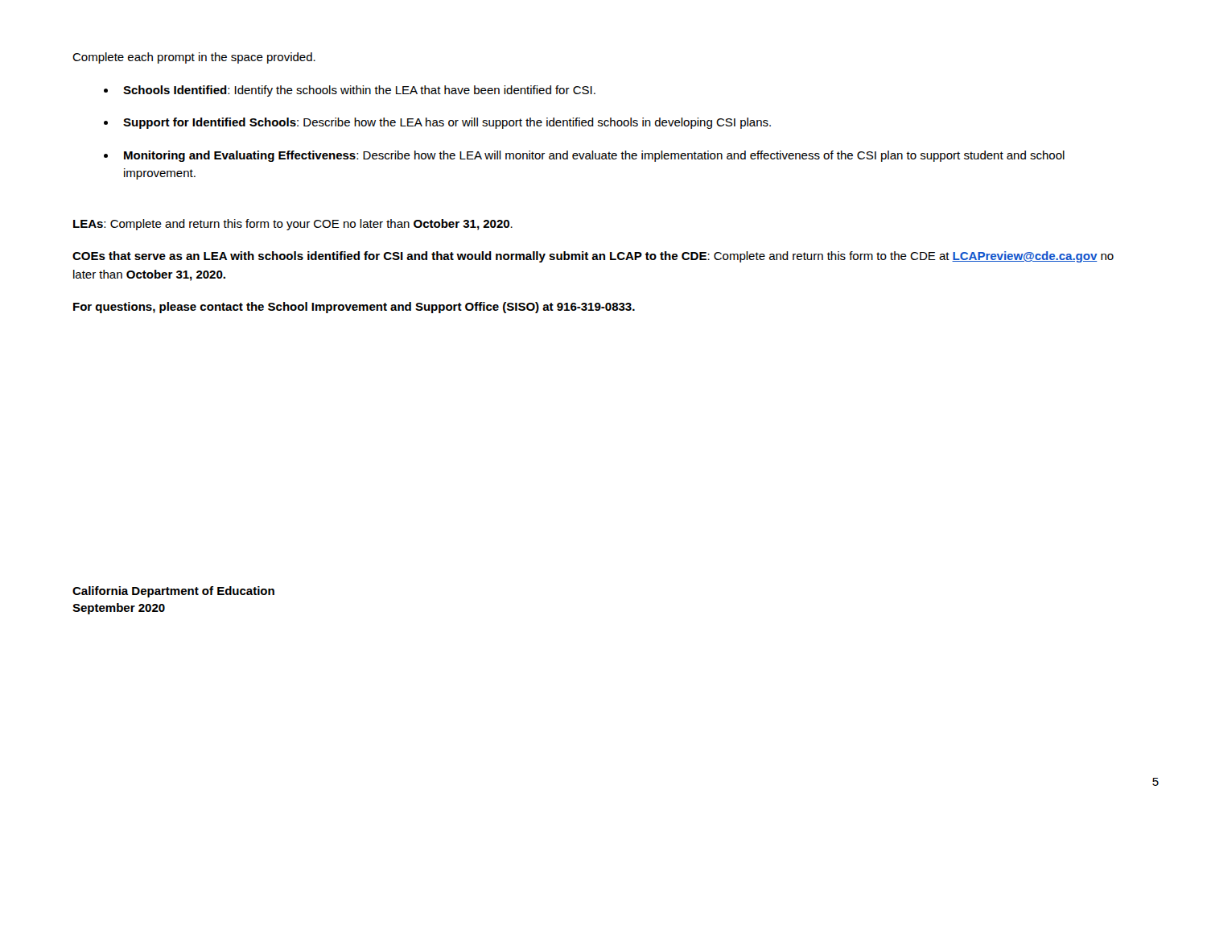Complete each prompt in the space provided.
Schools Identified: Identify the schools within the LEA that have been identified for CSI.
Support for Identified Schools: Describe how the LEA has or will support the identified schools in developing CSI plans.
Monitoring and Evaluating Effectiveness: Describe how the LEA will monitor and evaluate the implementation and effectiveness of the CSI plan to support student and school improvement.
LEAs: Complete and return this form to your COE no later than October 31, 2020.
COEs that serve as an LEA with schools identified for CSI and that would normally submit an LCAP to the CDE: Complete and return this form to the CDE at LCAPreview@cde.ca.gov no later than October 31, 2020.
For questions, please contact the School Improvement and Support Office (SISO) at 916-319-0833.
California Department of Education
September 2020
5